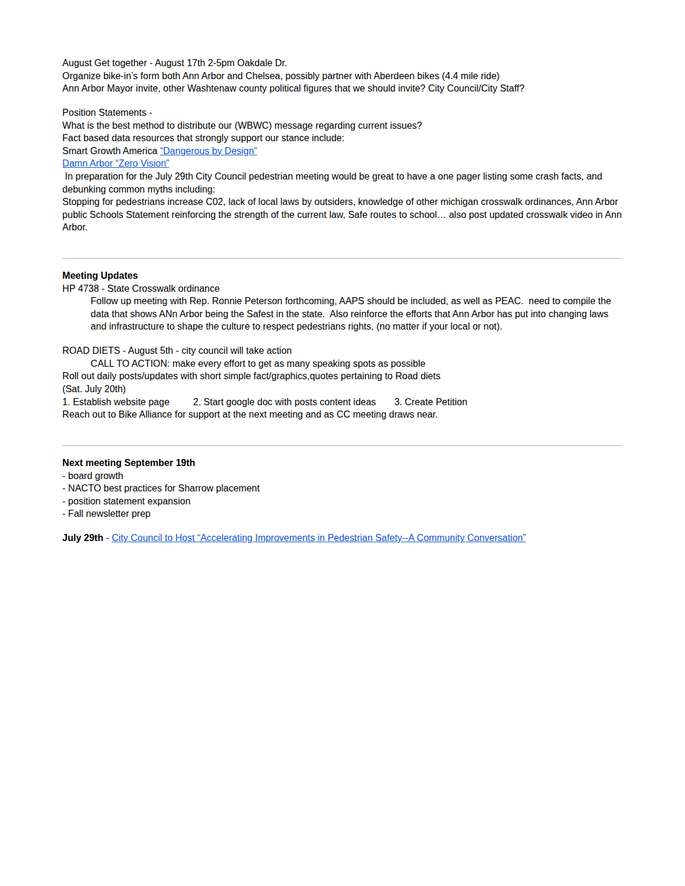August Get together - August 17th 2-5pm Oakdale Dr.
Organize bike-in’s form both Ann Arbor and Chelsea, possibly partner with Aberdeen bikes (4.4 mile ride)
Ann Arbor Mayor invite, other Washtenaw county political figures that we should invite? City Council/City Staff?
Position Statements -
What is the best method to distribute our (WBWC) message regarding current issues?
Fact based data resources that strongly support our stance include:
Smart Growth America “Dangerous by Design“
Damn Arbor “Zero Vision”
In preparation for the July 29th City Council pedestrian meeting would be great to have a one pager listing some crash facts, and debunking common myths including:
Stopping for pedestrians increase C02, lack of local laws by outsiders, knowledge of other michigan crosswalk ordinances, Ann Arbor public Schools Statement reinforcing the strength of the current law, Safe routes to school… also post updated crosswalk video in Ann Arbor.
Meeting Updates
HP 4738 - State Crosswalk ordinance
Follow up meeting with Rep. Ronnie Peterson forthcoming, AAPS should be included, as well as PEAC. need to compile the data that shows ANn Arbor being the Safest in the state. Also reinforce the efforts that Ann Arbor has put into changing laws and infrastructure to shape the culture to respect pedestrians rights, (no matter if your local or not).
ROAD DIETS - August 5th - city council will take action
CALL TO ACTION: make every effort to get as many speaking spots as possible
Roll out daily posts/updates with short simple fact/graphics,quotes pertaining to Road diets
(Sat. July 20th)
1. Establish website page 2. Start google doc with posts content ideas 3. Create Petition
Reach out to Bike Alliance for support at the next meeting and as CC meeting draws near.
Next meeting September 19th
- board growth
- NACTO best practices for Sharrow placement
- position statement expansion
- Fall newsletter prep
July 29th - City Council to Host “Accelerating Improvements in Pedestrian Safety--A Community Conversation”